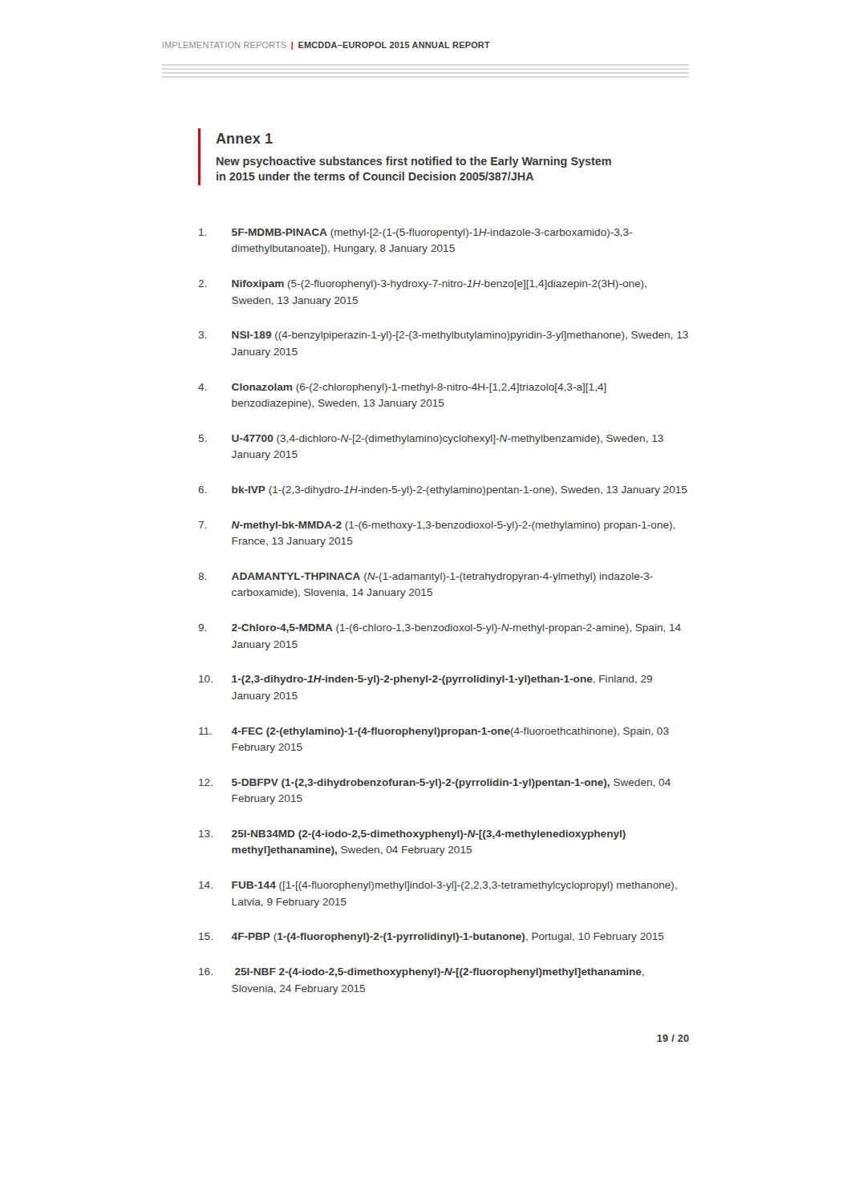IMPLEMENTATION REPORTS | EMCDDA–Europol 2015 Annual Report
Annex 1
New psychoactive substances first notified to the Early Warning System
in 2015 under the terms of Council Decision 2005/387/JHA
5F-MDMB-PINACA (methyl-[2-(1-(5-fluoropentyl)-1H-indazole-3-carboxamido)-3,3-dimethylbutanoate]), Hungary, 8 January 2015
Nifoxipam (5-(2-fluorophenyl)-3-hydroxy-7-nitro-1H-benzo[e][1,4]diazepin-2(3H)-one), Sweden, 13 January 2015
NSI-189 ((4-benzylpiperazin-1-yl)-[2-(3-methylbutylamino)pyridin-3-yl]methanone), Sweden, 13 January 2015
Clonazolam (6-(2-chlorophenyl)-1-methyl-8-nitro-4H-[1,2,4]triazolo[4,3-a][1,4] benzodiazepine), Sweden, 13 January 2015
U-47700 (3,4-dichloro-N-[2-(dimethylamino)cyclohexyl]-N-methylbenzamide), Sweden, 13 January 2015
bk-IVP (1-(2,3-dihydro-1H-inden-5-yl)-2-(ethylamino)pentan-1-one), Sweden, 13 January 2015
N-methyl-bk-MMDA-2 (1-(6-methoxy-1,3-benzodioxol-5-yl)-2-(methylamino) propan-1-one), France, 13 January 2015
ADAMANTYL-THPINACA (N-(1-adamantyl)-1-(tetrahydropyran-4-ylmethyl) indazole-3-carboxamide), Slovenia, 14 January 2015
2-Chloro-4,5-MDMA (1-(6-chloro-1,3-benzodioxol-5-yl)-N-methyl-propan-2-amine), Spain, 14 January 2015
1-(2,3-dihydro-1H-inden-5-yl)-2-phenyl-2-(pyrrolidinyl-1-yl)ethan-1-one, Finland, 29 January 2015
4-FEC (2-(ethylamino)-1-(4-fluorophenyl)propan-1-one(4-fluoroethcathinone), Spain, 03 February 2015
5-DBFPV (1-(2,3-dihydrobenzofuran-5-yl)-2-(pyrrolidin-1-yl)pentan-1-one), Sweden, 04 February 2015
25I-NB34MD (2-(4-iodo-2,5-dimethoxyphenyl)-N-[(3,4-methylenedioxyphenyl) methyl]ethanamine), Sweden, 04 February 2015
FUB-144 ([1-[(4-fluorophenyl)methyl]indol-3-yl]-(2,2,3,3-tetramethylcyclopropyl) methanone), Latvia, 9 February 2015
4F-PBP (1-(4-fluorophenyl)-2-(1-pyrrolidinyl)-1-butanone), Portugal, 10 February 2015
25I-NBF 2-(4-iodo-2,5-dimethoxyphenyl)-N-[(2-fluorophenyl)methyl]ethanamine, Slovenia, 24 February 2015
19 / 20